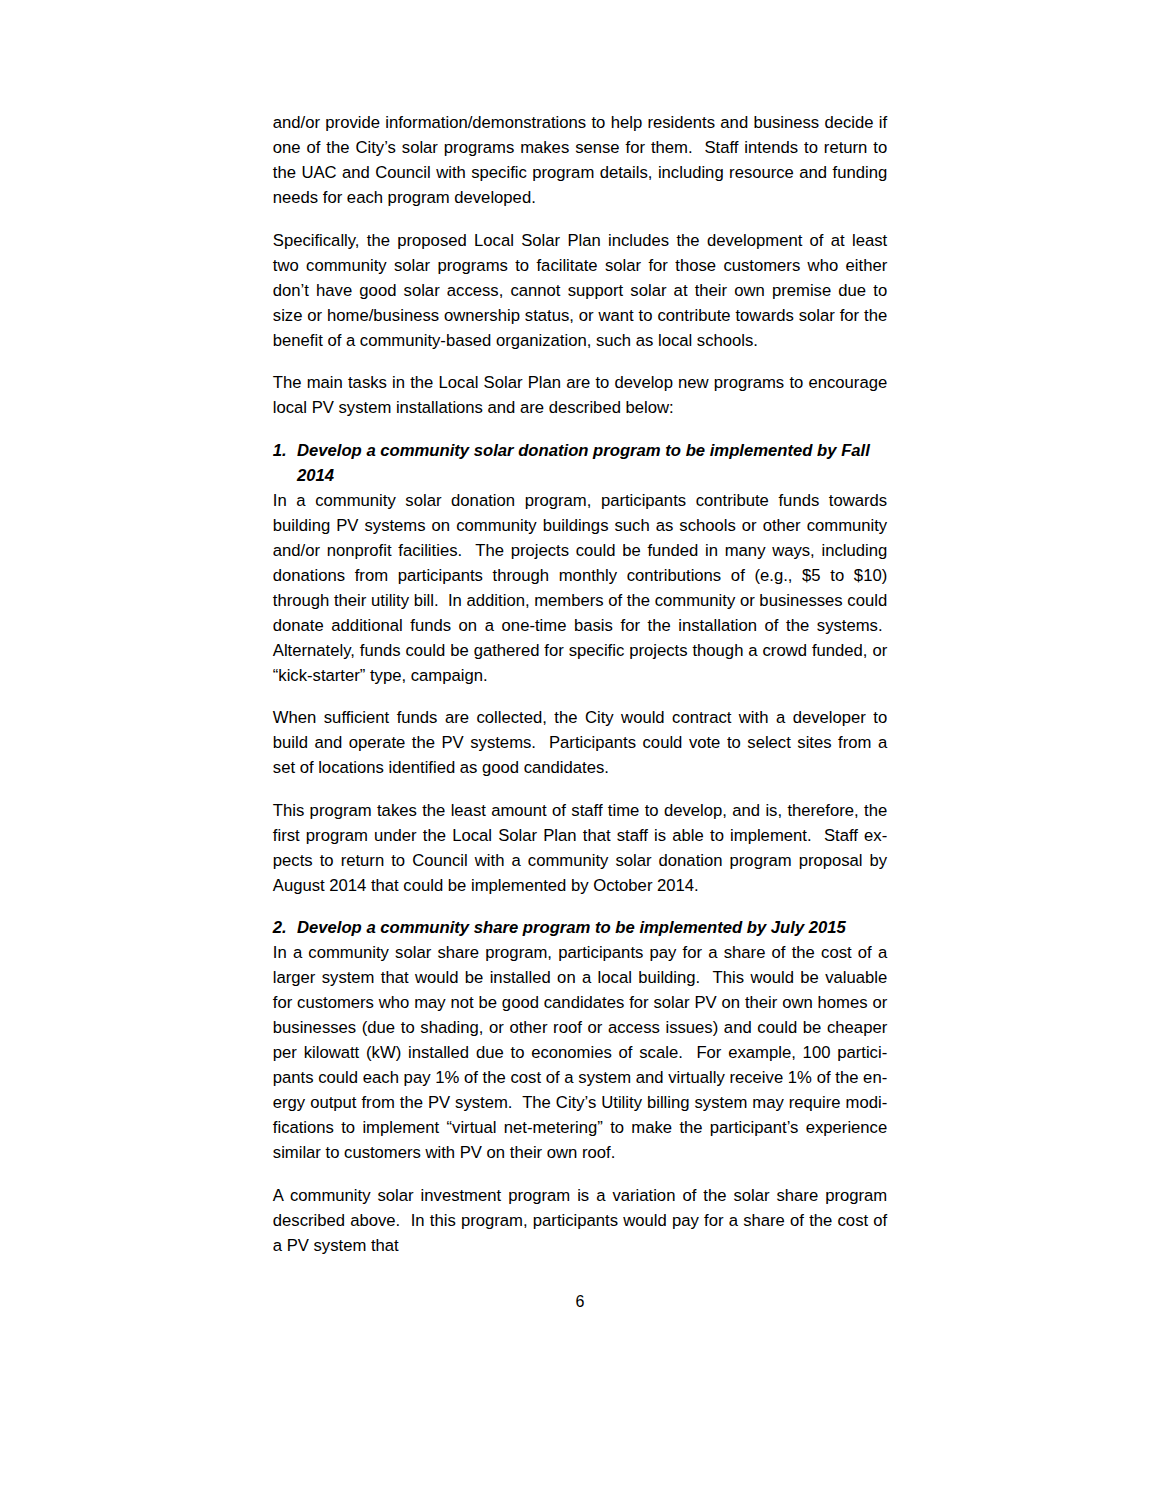and/or provide information/demonstrations to help residents and business decide if one of the City’s solar programs makes sense for them. Staff intends to return to the UAC and Council with specific program details, including resource and funding needs for each program developed.
Specifically, the proposed Local Solar Plan includes the development of at least two community solar programs to facilitate solar for those customers who either don’t have good solar access, cannot support solar at their own premise due to size or home/business ownership status, or want to contribute towards solar for the benefit of a community-based organization, such as local schools.
The main tasks in the Local Solar Plan are to develop new programs to encourage local PV system installations and are described below:
1.
Develop a community solar donation program to be implemented by Fall 2014
In a community solar donation program, participants contribute funds towards building PV systems on community buildings such as schools or other community and/or nonprofit facilities. The projects could be funded in many ways, including donations from participants through monthly contributions of (e.g., $5 to $10) through their utility bill. In addition, members of the community or businesses could donate additional funds on a one-time basis for the installation of the systems. Alternately, funds could be gathered for specific projects though a crowd funded, or “kick-starter” type, campaign.
When sufficient funds are collected, the City would contract with a developer to build and operate the PV systems. Participants could vote to select sites from a set of locations identified as good candidates.
This program takes the least amount of staff time to develop, and is, therefore, the first program under the Local Solar Plan that staff is able to implement. Staff expects to return to Council with a community solar donation program proposal by August 2014 that could be implemented by October 2014.
2.
Develop a community share program to be implemented by July 2015
In a community solar share program, participants pay for a share of the cost of a larger system that would be installed on a local building. This would be valuable for customers who may not be good candidates for solar PV on their own homes or businesses (due to shading, or other roof or access issues) and could be cheaper per kilowatt (kW) installed due to economies of scale. For example, 100 participants could each pay 1% of the cost of a system and virtually receive 1% of the energy output from the PV system. The City’s Utility billing system may require modifications to implement “virtual net-metering” to make the participant’s experience similar to customers with PV on their own roof.
A community solar investment program is a variation of the solar share program described above. In this program, participants would pay for a share of the cost of a PV system that
6